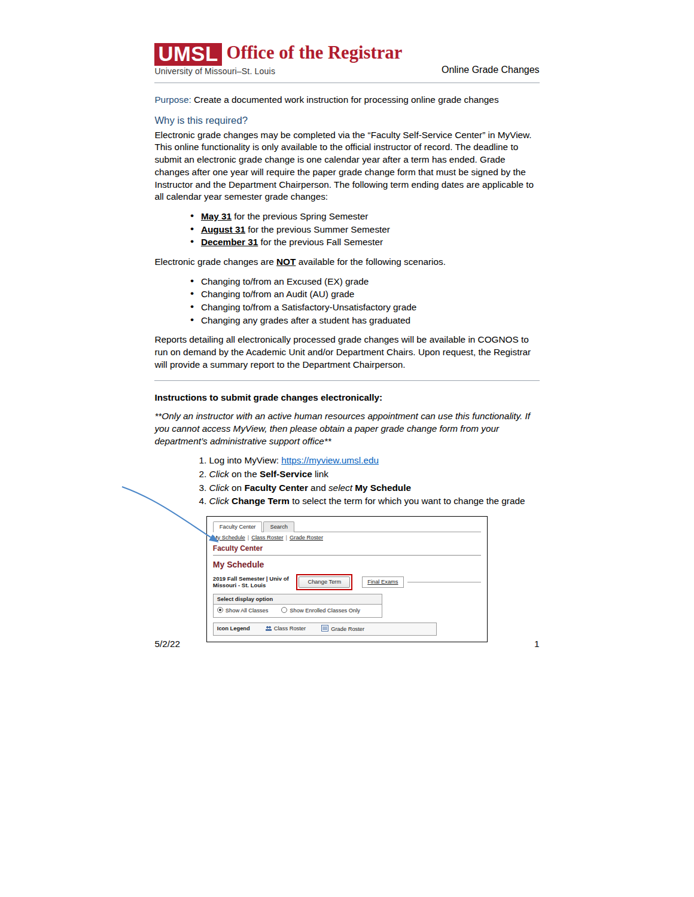UMSL Office of the Registrar
University of Missouri–St. Louis
Online Grade Changes
Purpose: Create a documented work instruction for processing online grade changes
Why is this required?
Electronic grade changes may be completed via the “Faculty Self-Service Center” in MyView. This online functionality is only available to the official instructor of record. The deadline to submit an electronic grade change is one calendar year after a term has ended. Grade changes after one year will require the paper grade change form that must be signed by the Instructor and the Department Chairperson. The following term ending dates are applicable to all calendar year semester grade changes:
May 31 for the previous Spring Semester
August 31 for the previous Summer Semester
December 31 for the previous Fall Semester
Electronic grade changes are NOT available for the following scenarios.
Changing to/from an Excused (EX) grade
Changing to/from an Audit (AU) grade
Changing to/from a Satisfactory-Unsatisfactory grade
Changing any grades after a student has graduated
Reports detailing all electronically processed grade changes will be available in COGNOS to run on demand by the Academic Unit and/or Department Chairs. Upon request, the Registrar will provide a summary report to the Department Chairperson.
Instructions to submit grade changes electronically:
**Only an instructor with an active human resources appointment can use this functionality. If you cannot access MyView, then please obtain a paper grade change form from your department’s administrative support office**
Log into MyView: https://myview.umsl.edu
Click on the Self-Service link
Click on Faculty Center and select My Schedule
Click Change Term to select the term for which you want to change the grade
Faculty Center
Search
My Schedule|Class Roster|Grade Roster
Faculty Center
My Schedule
2019 Fall Semester | Univ of
Missouri - St. Louis
Change Term
Final Exams
Select display option
Show All Classes Show Enrolled Classes Only
Icon Legend Class Roster Grade Roster
5/2/22 1